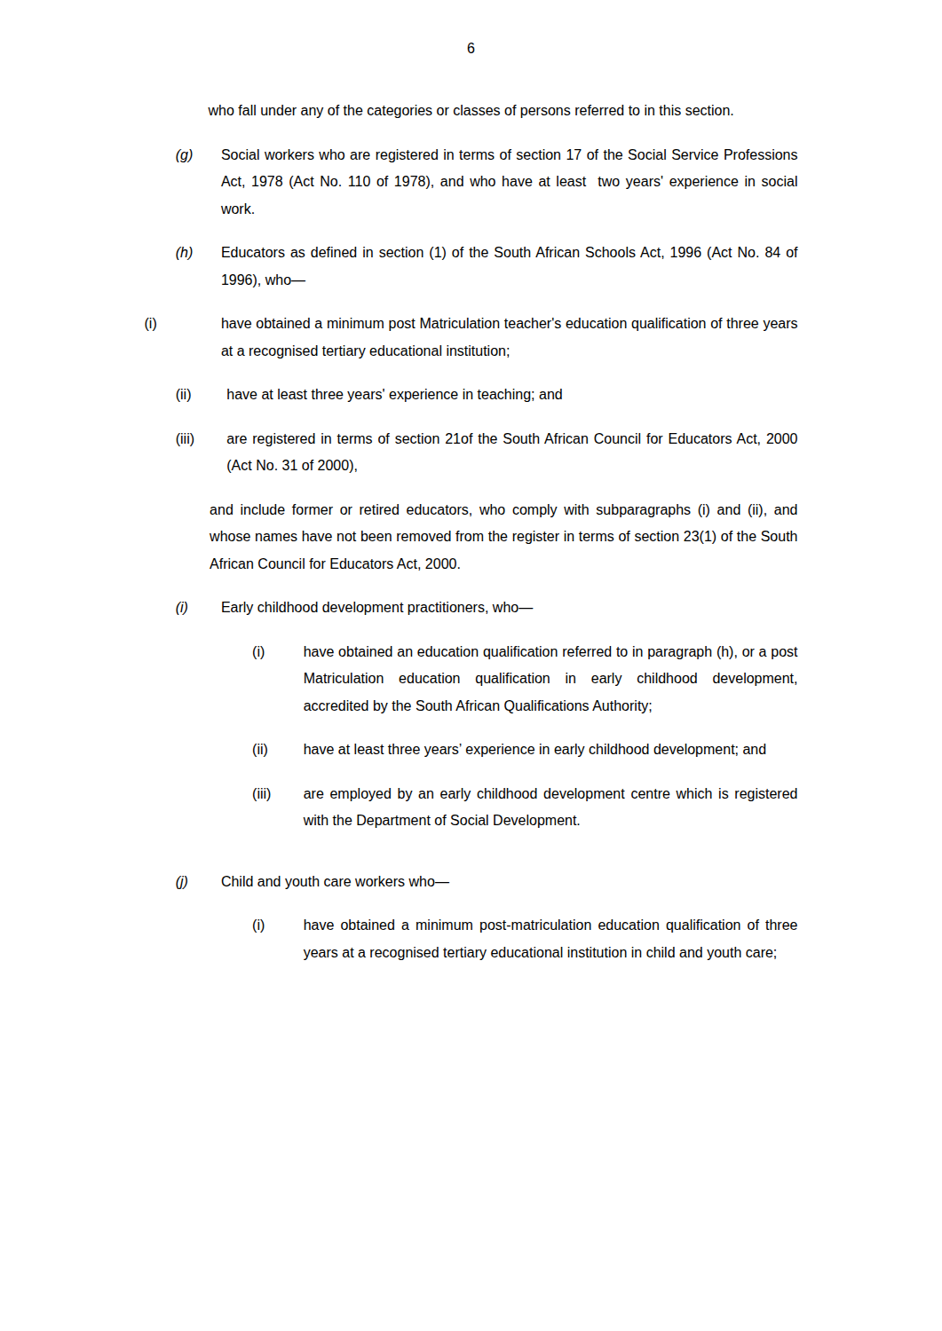6
who fall under any of the categories or classes of persons referred to in this section.
(g) Social workers who are registered in terms of section 17 of the Social Service Professions Act, 1978 (Act No. 110 of 1978), and who have at least two years' experience in social work.
(h) Educators as defined in section (1) of the South African Schools Act, 1996 (Act No. 84 of 1996), who—
(i) have obtained a minimum post Matriculation teacher's education qualification of three years at a recognised tertiary educational institution;
(ii) have at least three years' experience in teaching; and
(iii) are registered in terms of section 21of the South African Council for Educators Act, 2000 (Act No. 31 of 2000),
and include former or retired educators, who comply with subparagraphs (i) and (ii), and whose names have not been removed from the register in terms of section 23(1) of the South African Council for Educators Act, 2000.
(i) Early childhood development practitioners, who—
(i) have obtained an education qualification referred to in paragraph (h), or a post Matriculation education qualification in early childhood development, accredited by the South African Qualifications Authority;
(ii) have at least three years’ experience in early childhood development; and
(iii) are employed by an early childhood development centre which is registered with the Department of Social Development.
(j) Child and youth care workers who—
(i) have obtained a minimum post-matriculation education qualification of three years at a recognised tertiary educational institution in child and youth care;